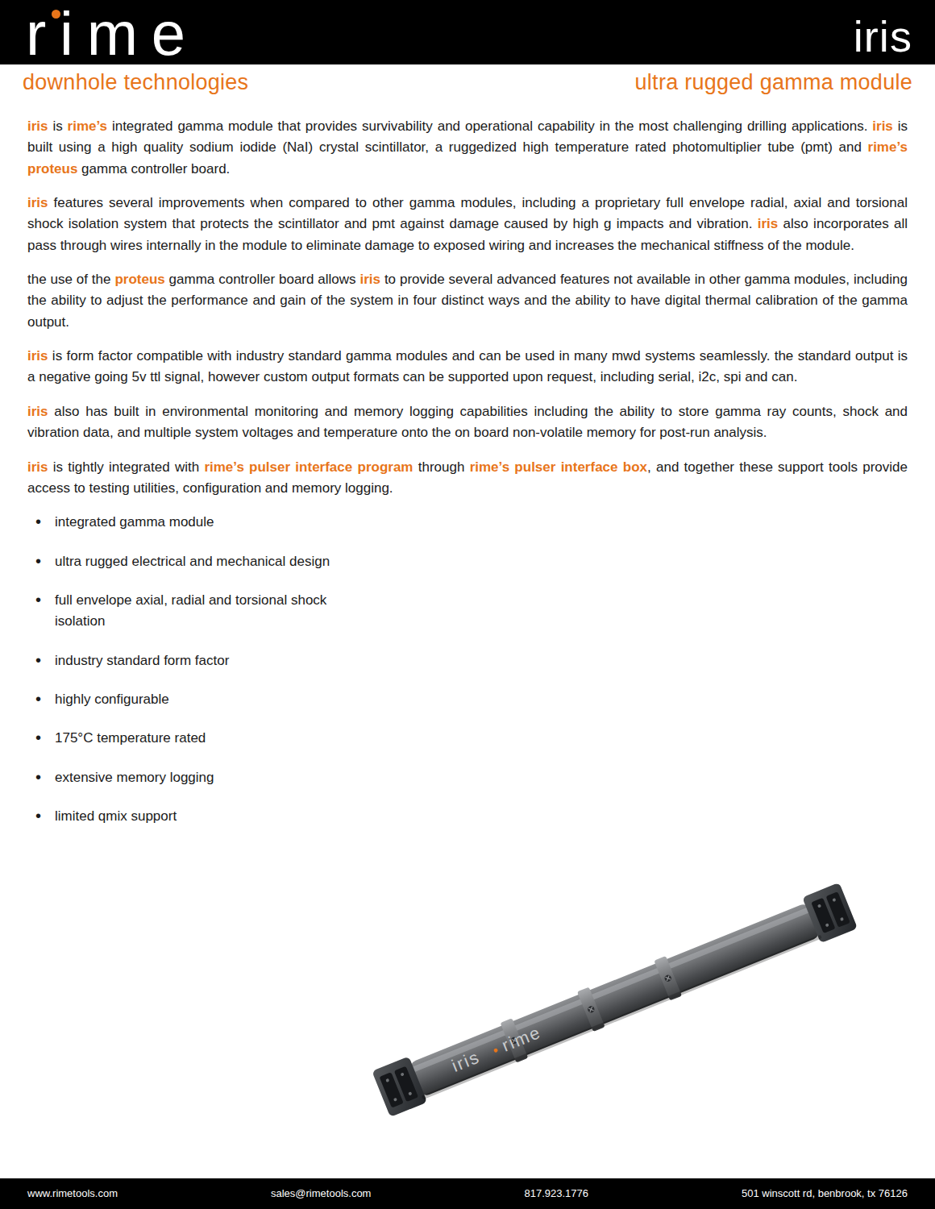r ime
iris
downhole technologies ultra rugged gamma module
iris is rime’s integrated gamma module that provides survivability and operational capability in the most challenging drilling applications. iris is built using a high quality sodium iodide (NaI) crystal scintillator, a ruggedized high temperature rated photomultiplier tube (pmt) and rime’s proteus gamma controller board.
iris features several improvements when compared to other gamma modules, including a proprietary full envelope radial, axial and torsional shock isolation system that protects the scintillator and pmt against damage caused by high g impacts and vibration. iris also incorporates all pass through wires internally in the module to eliminate damage to exposed wiring and increases the mechanical stiffness of the module.
the use of the proteus gamma controller board allows iris to provide several advanced features not available in other gamma modules, including the ability to adjust the performance and gain of the system in four distinct ways and the ability to have digital thermal calibration of the gamma output.
iris is form factor compatible with industry standard gamma modules and can be used in many mwd systems seamlessly. the standard output is a negative going 5v ttl signal, however custom output formats can be supported upon request, including serial, i2c, spi and can.
iris also has built in environmental monitoring and memory logging capabilities including the ability to store gamma ray counts, shock and vibration data, and multiple system voltages and temperature onto the on board non-volatile memory for post-run analysis.
iris is tightly integrated with rime’s pulser interface program through rime’s pulser interface box, and together these support tools provide access to testing utilities, configuration and memory logging.
integrated gamma module
ultra rugged electrical and mechanical design
full envelope axial, radial and torsional shock isolation
industry standard form factor
highly configurable
175°C temperature rated
extensive memory logging
limited qmix support
iris ultra rugged gamma module iris rime
www.rimetools.com sales@rimetools.com 817.923.1776 501 winscott rd, benbrook, tx 76126